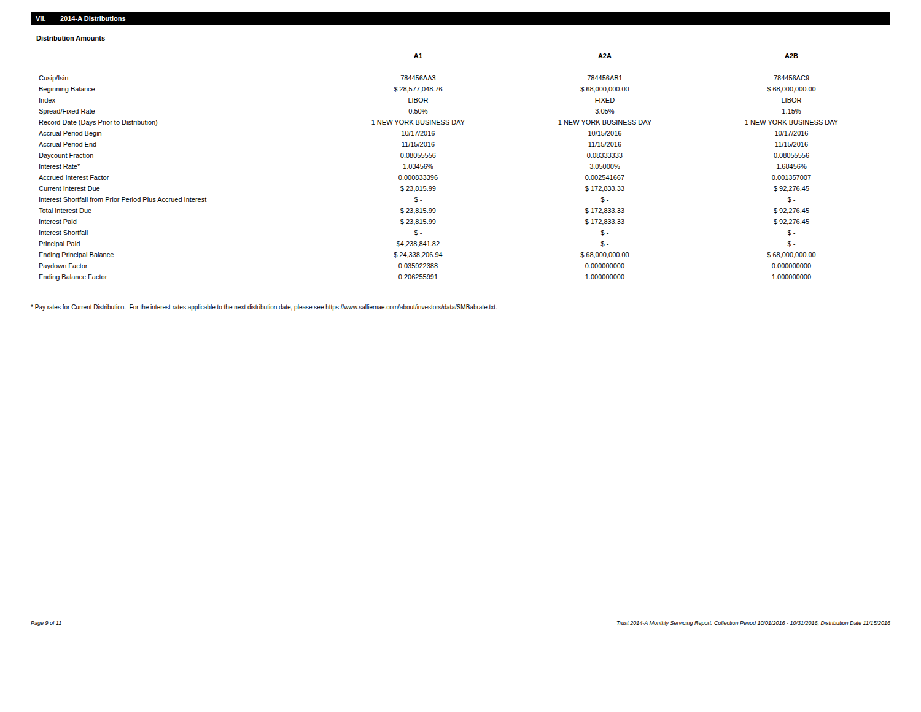VII. 2014-A Distributions
Distribution Amounts
| | A1 | A2A | A2B |
| Cusip/Isin | 784456AA3 | 784456AB1 | 784456AC9 |
| Beginning Balance | $ 28,577,048.76 | $ 68,000,000.00 | $ 68,000,000.00 |
| Index | LIBOR | FIXED | LIBOR |
| Spread/Fixed Rate | 0.50% | 3.05% | 1.15% |
| Record Date (Days Prior to Distribution) | 1 NEW YORK BUSINESS DAY | 1 NEW YORK BUSINESS DAY | 1 NEW YORK BUSINESS DAY |
| Accrual Period Begin | 10/17/2016 | 10/15/2016 | 10/17/2016 |
| Accrual Period End | 11/15/2016 | 11/15/2016 | 11/15/2016 |
| Daycount Fraction | 0.08055556 | 0.08333333 | 0.08055556 |
| Interest Rate* | 1.03456% | 3.05000% | 1.68456% |
| Accrued Interest Factor | 0.000833396 | 0.002541667 | 0.001357007 |
| Current Interest Due | $ 23,815.99 | $ 172,833.33 | $ 92,276.45 |
| Interest Shortfall from Prior Period Plus Accrued Interest | $ - | $ - | $ - |
| Total Interest Due | $ 23,815.99 | $ 172,833.33 | $ 92,276.45 |
| Interest Paid | $ 23,815.99 | $ 172,833.33 | $ 92,276.45 |
| Interest Shortfall | $ - | $ - | $ - |
| Principal Paid | $4,238,841.82 | $ - | $ - |
| Ending Principal Balance | $ 24,338,206.94 | $ 68,000,000.00 | $ 68,000,000.00 |
| Paydown Factor | 0.035922388 | 0.000000000 | 0.000000000 |
| Ending Balance Factor | 0.206255991 | 1.000000000 | 1.000000000 |
* Pay rates for Current Distribution. For the interest rates applicable to the next distribution date, please see https://www.salliemae.com/about/investors/data/SMBabrate.txt.
Page 9 of 11
Trust 2014-A Monthly Servicing Report: Collection Period 10/01/2016 - 10/31/2016, Distribution Date 11/15/2016